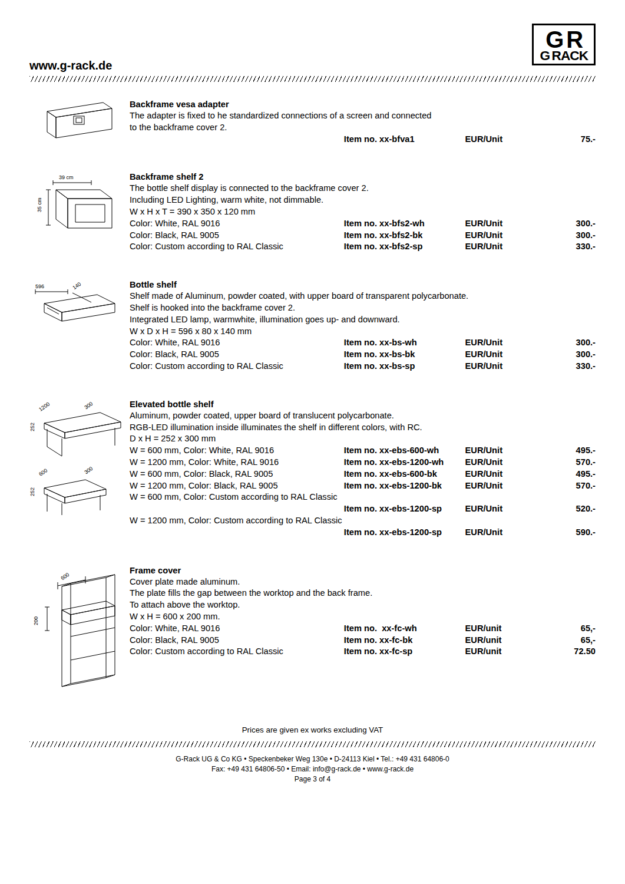G R G RACK
www.g-rack.de
Backframe vesa adapter
The adapter is fixed to he standardized connections of a screen and connected
to the backframe cover 2.
| | Item no. xx-bfva1 | EUR/Unit | 75.- |
39 cm 35 cm
Backframe shelf 2
The bottle shelf display is connected to the backframe cover 2.
Including LED Lighting, warm white, not dimmable.
W x H x T = 390 x 350 x 120 mm
| Color: White, RAL 9016 | Item no. xx-bfs2-wh | EUR/Unit | 300.- |
| Color: Black, RAL 9005 | Item no. xx-bfs2-bk | EUR/Unit | 300.- |
| Color: Custom according to RAL Classic | Item no. xx-bfs2-sp | EUR/Unit | 330.- |
596 140
Bottle shelf
Shelf made of Aluminum, powder coated, with upper board of transparent polycarbonate.
Shelf is hooked into the backframe cover 2.
Integrated LED lamp, warmwhite, illumination goes up- and downward.
W x D x H = 596 x 80 x 140 mm
| Color: White, RAL 9016 | Item no. xx-bs-wh | EUR/Unit | 300.- |
| Color: Black, RAL 9005 | Item no. xx-bs-bk | EUR/Unit | 300.- |
| Color: Custom according to RAL Classic | Item no. xx-bs-sp | EUR/Unit | 330.- |
1200 300 252 600 300 252
Elevated bottle shelf
Aluminum, powder coated, upper board of translucent polycarbonate.
RGB-LED illumination inside illuminates the shelf in different colors, with RC.
D x H = 252 x 300 mm
| W = 600 mm, Color: White, RAL 9016 | Item no. xx-ebs-600-wh | EUR/Unit | 495.- |
| W = 1200 mm, Color: White, RAL 9016 | Item no. xx-ebs-1200-wh | EUR/Unit | 570.- |
| W = 600 mm, Color: Black, RAL 9005 | Item no. xx-ebs-600-bk | EUR/Unit | 495.- |
| W = 1200 mm, Color: Black, RAL 9005 | Item no. xx-ebs-1200-bk | EUR/Unit | 570.- |
| W = 600 mm, Color: Custom according to RAL Classic |
| | Item no. xx-ebs-1200-sp | EUR/Unit | 520.- |
| W = 1200 mm, Color: Custom according to RAL Classic |
| | Item no. xx-ebs-1200-sp | EUR/Unit | 590.- |
600 200
Frame cover
Cover plate made aluminum.
The plate fills the gap between the worktop and the back frame.
To attach above the worktop.
W x H = 600 x 200 mm.
| Color: White, RAL 9016 | Item no. xx-fc-wh | EUR/unit | 65,- |
| Color: Black, RAL 9005 | Item no. xx-fc-bk | EUR/unit | 65,- |
| Color: Custom according to RAL Classic | Item no. xx-fc-sp | EUR/unit | 72.50 |
Prices are given ex works excluding VAT
G-Rack UG & Co KG • Speckenbeker Weg 130e • D-24113 Kiel • Tel.: +49 431 64806-0
Fax: +49 431 64806-50 • Email: info@g-rack.de • www.g-rack.de
Page 3 of 4